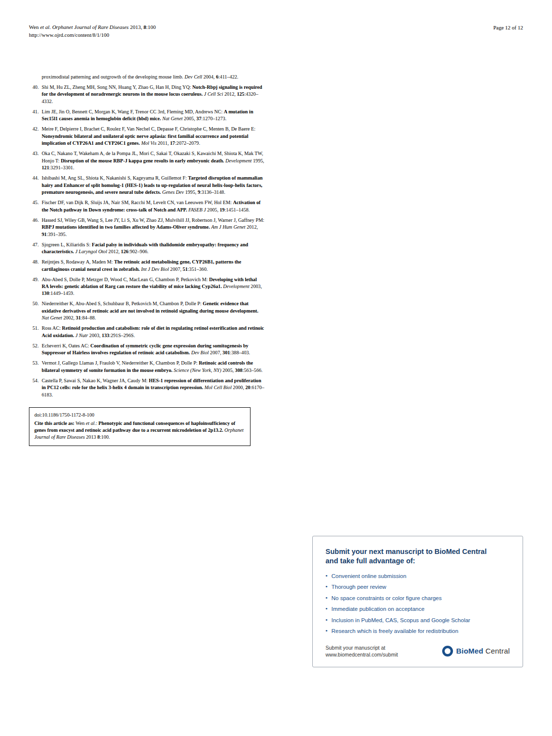Wen et al. Orphanet Journal of Rare Diseases 2013, 8:100
http://www.ojrd.com/content/8/1/100
Page 12 of 12
proximodistal patterning and outgrowth of the developing mouse limb. Dev Cell 2004, 6:411–422.
40. Shi M, Hu ZL, Zheng MH, Song NN, Huang Y, Zhao G, Han H, Ding YQ: Notch-Rbpj signaling is required for the development of noradrenergic neurons in the mouse locus coeruleus. J Cell Sci 2012, 125:4320–4332.
41. Lim JE, Jin O, Bennett C, Morgan K, Wang F, Trenor CC 3rd, Fleming MD, Andrews NC: A mutation in Sec15l1 causes anemia in hemoglobin deficit (hbd) mice. Nat Genet 2005, 37:1270–1273.
42. Meire F, Delpierre I, Brachet C, Roulez F, Van Nechel C, Depasse F, Christophe C, Menten B, De Baere E: Nonsyndromic bilateral and unilateral optic nerve aplasia: first familial occurrence and potential implication of CYP26A1 and CYP26C1 genes. Mol Vis 2011, 17:2072–2079.
43. Oka C, Nakano T, Wakeham A, de la Pompa JL, Mori C, Sakai T, Okazaki S, Kawaichi M, Shiota K, Mak TW, Honjo T: Disruption of the mouse RBP-J kappa gene results in early embryonic death. Development 1995, 121:3291–3301.
44. Ishibashi M, Ang SL, Shiota K, Nakanishi S, Kageyama R, Guillemot F: Targeted disruption of mammalian hairy and Enhancer of split homolog-1 (HES-1) leads to up-regulation of neural helix-loop-helix factors, premature neurogenesis, and severe neural tube defects. Genes Dev 1995, 9:3136–3148.
45. Fischer DF, van Dijk R, Sluijs JA, Nair SM, Racchi M, Levelt CN, van Leeuwen FW, Hol EM: Activation of the Notch pathway in Down syndrome: cross-talk of Notch and APP. FASEB J 2005, 19:1451–1458.
46. Hassed SJ, Wiley GB, Wang S, Lee JY, Li S, Xu W, Zhao ZJ, Mulvihill JJ, Robertson J, Warner J, Gaffney PM: RBPJ mutations identified in two families affected by Adams-Oliver syndrome. Am J Hum Genet 2012, 91:391–395.
47. Sjogreen L, Kiliaridis S: Facial palsy in individuals with thalidomide embryopathy: frequency and characteristics. J Laryngol Otol 2012, 126:902–906.
48. Reijntjes S, Rodaway A, Maden M: The retinoic acid metabolising gene, CYP26B1, patterns the cartilaginous cranial neural crest in zebrafish. Int J Dev Biol 2007, 51:351–360.
49. Abu-Abed S, Dolle P, Metzger D, Wood C, MacLean G, Chambon P, Petkovich M: Developing with lethal RA levels: genetic ablation of Rarg can restore the viability of mice lacking Cyp26a1. Development 2003, 130:1449–1459.
50. Niederreither K, Abu-Abed S, Schuhbaur B, Petkovich M, Chambon P, Dolle P: Genetic evidence that oxidative derivatives of retinoic acid are not involved in retinoid signaling during mouse development. Nat Genet 2002, 31:84–88.
51. Ross AC: Retinoid production and catabolism: role of diet in regulating retinol esterification and retinoic Acid oxidation. J Nutr 2003, 133:291S–296S.
52. Echeverri K, Oates AC: Coordination of symmetric cyclic gene expression during somitogenesis by Suppressor of Hairless involves regulation of retinoic acid catabolism. Dev Biol 2007, 301:388–403.
53. Vermot J, Gallego Llamas J, Fraulob V, Niederreither K, Chambon P, Dolle P: Retinoic acid controls the bilateral symmetry of somite formation in the mouse embryo. Science (New York, NY) 2005, 308:563–566.
54. Castella P, Sawai S, Nakao K, Wagner JA, Caudy M: HES-1 repression of differentiation and proliferation in PC12 cells: role for the helix 3-helix 4 domain in transcription repression. Mol Cell Biol 2000, 20:6170–6183.
doi:10.1186/1750-1172-8-100
Cite this article as: Wen et al.: Phenotypic and functional consequences of haploinsufficiency of genes from exocyst and retinoic acid pathway due to a recurrent microdeletion of 2p13.2. Orphanet Journal of Rare Diseases 2013 8:100.
Submit your next manuscript to BioMed Central
and take full advantage of:
Convenient online submission
Thorough peer review
No space constraints or color figure charges
Immediate publication on acceptance
Inclusion in PubMed, CAS, Scopus and Google Scholar
Research which is freely available for redistribution
Submit your manuscript at
www.biomedcentral.com/submit
BioMed Central